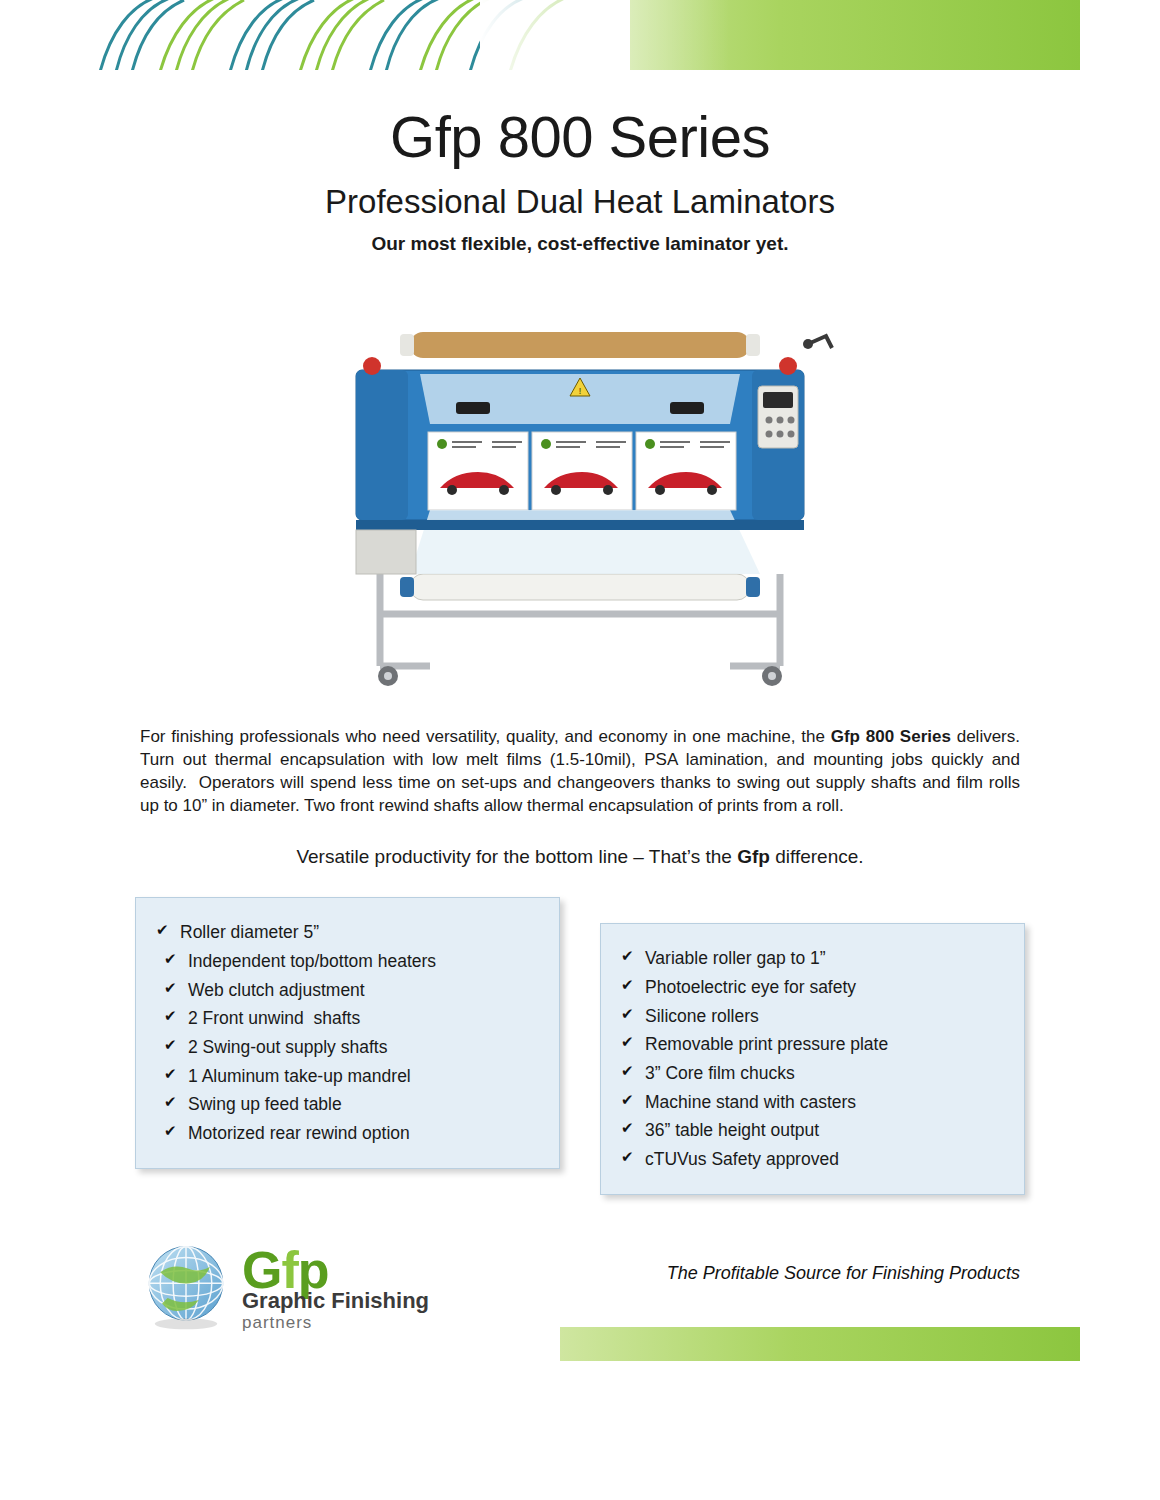Gfp 800 Series
Professional Dual Heat Laminators
Our most flexible, cost-effective laminator yet.
!
For finishing professionals who need versatility, quality, and economy in one machine, the Gfp 800 Series delivers. Turn out thermal encapsulation with low melt films (1.5-10mil), PSA lamination, and mounting jobs quickly and easily. Operators will spend less time on set-ups and changeovers thanks to swing out supply shafts and film rolls up to 10” in diameter. Two front rewind shafts allow thermal encapsulation of prints from a roll.
Versatile productivity for the bottom line – That’s the Gfp difference.
Roller diameter 5”
Independent top/bottom heaters
Web clutch adjustment
2 Front unwind shafts
2 Swing-out supply shafts
1 Aluminum take-up mandrel
Swing up feed table
Motorized rear rewind option
Variable roller gap to 1”
Photoelectric eye for safety
Silicone rollers
Removable print pressure plate
3” Core film chucks
Machine stand with casters
36” table height output
cTUVus Safety approved
Gfp
Graphic Finishing
partners
The Profitable Source for Finishing Products